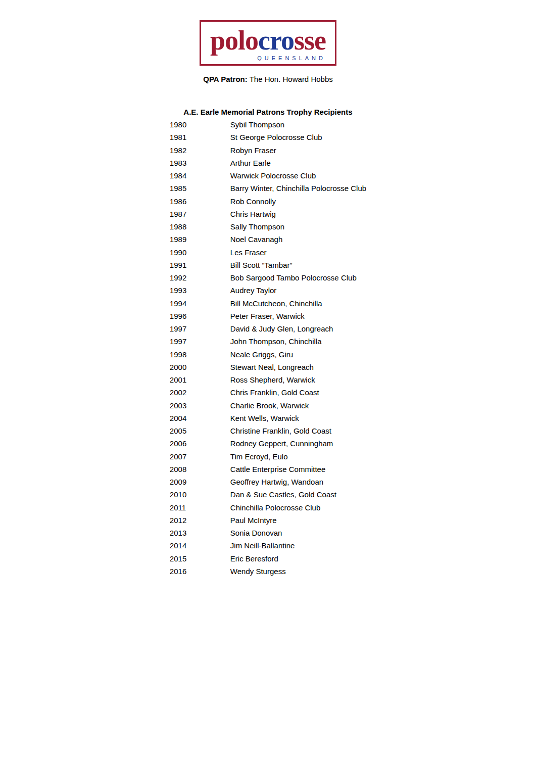polocrosse
QUEENSLAND
QPA Patron: The Hon. Howard Hobbs
A.E. Earle Memorial Patrons Trophy Recipients
| 1980 | Sybil Thompson |
| 1981 | St George Polocrosse Club |
| 1982 | Robyn Fraser |
| 1983 | Arthur Earle |
| 1984 | Warwick Polocrosse Club |
| 1985 | Barry Winter, Chinchilla Polocrosse Club |
| 1986 | Rob Connolly |
| 1987 | Chris Hartwig |
| 1988 | Sally Thompson |
| 1989 | Noel Cavanagh |
| 1990 | Les Fraser |
| 1991 | Bill Scott “Tambar” |
| 1992 | Bob Sargood Tambo Polocrosse Club |
| 1993 | Audrey Taylor |
| 1994 | Bill McCutcheon, Chinchilla |
| 1996 | Peter Fraser, Warwick |
| 1997 | David & Judy Glen, Longreach |
| 1997 | John Thompson, Chinchilla |
| 1998 | Neale Griggs, Giru |
| 2000 | Stewart Neal, Longreach |
| 2001 | Ross Shepherd, Warwick |
| 2002 | Chris Franklin, Gold Coast |
| 2003 | Charlie Brook, Warwick |
| 2004 | Kent Wells, Warwick |
| 2005 | Christine Franklin, Gold Coast |
| 2006 | Rodney Geppert, Cunningham |
| 2007 | Tim Ecroyd, Eulo |
| 2008 | Cattle Enterprise Committee |
| 2009 | Geoffrey Hartwig, Wandoan |
| 2010 | Dan & Sue Castles, Gold Coast |
| 2011 | Chinchilla Polocrosse Club |
| 2012 | Paul McIntyre |
| 2013 | Sonia Donovan |
| 2014 | Jim Neill-Ballantine |
| 2015 | Eric Beresford |
| 2016 | Wendy Sturgess |